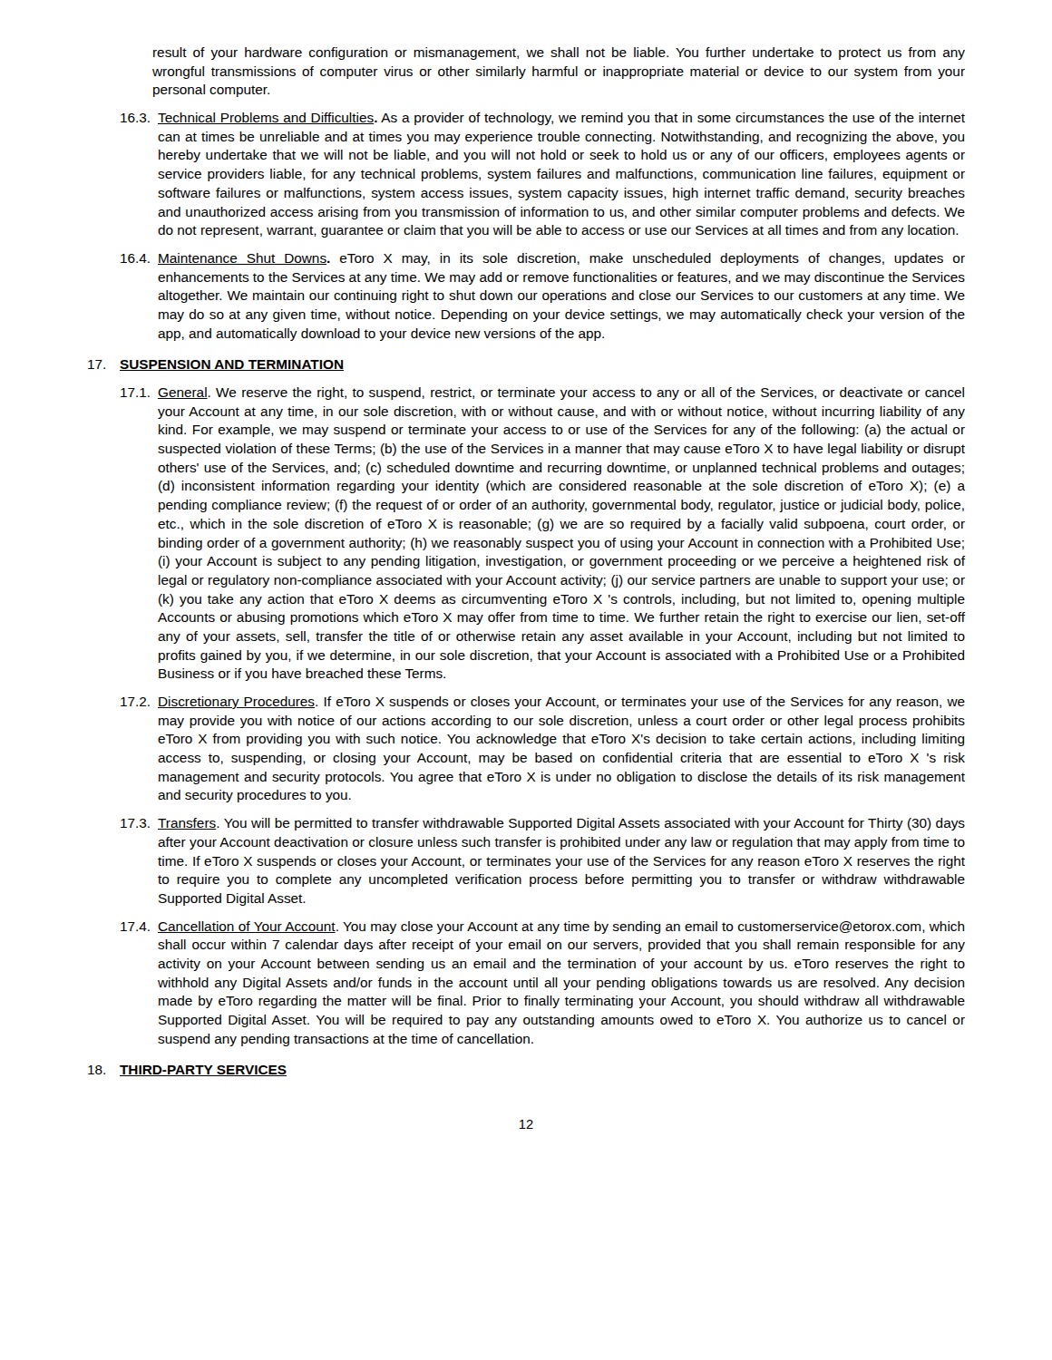result of your hardware configuration or mismanagement, we shall not be liable. You further undertake to protect us from any wrongful transmissions of computer virus or other similarly harmful or inappropriate material or device to our system from your personal computer.
16.3.
Technical Problems and Difficulties. As a provider of technology, we remind you that in some circumstances the use of the internet can at times be unreliable and at times you may experience trouble connecting. Notwithstanding, and recognizing the above, you hereby undertake that we will not be liable, and you will not hold or seek to hold us or any of our officers, employees agents or service providers liable, for any technical problems, system failures and malfunctions, communication line failures, equipment or software failures or malfunctions, system access issues, system capacity issues, high internet traffic demand, security breaches and unauthorized access arising from you transmission of information to us, and other similar computer problems and defects. We do not represent, warrant, guarantee or claim that you will be able to access or use our Services at all times and from any location.
16.4.
Maintenance Shut Downs. eToro X may, in its sole discretion, make unscheduled deployments of changes, updates or enhancements to the Services at any time. We may add or remove functionalities or features, and we may discontinue the Services altogether. We maintain our continuing right to shut down our operations and close our Services to our customers at any time. We may do so at any given time, without notice. Depending on your device settings, we may automatically check your version of the app, and automatically download to your device new versions of the app.
17.
SUSPENSION AND TERMINATION
17.1.
General. We reserve the right, to suspend, restrict, or terminate your access to any or all of the Services, or deactivate or cancel your Account at any time, in our sole discretion, with or without cause, and with or without notice, without incurring liability of any kind. For example, we may suspend or terminate your access to or use of the Services for any of the following: (a) the actual or suspected violation of these Terms; (b) the use of the Services in a manner that may cause eToro X to have legal liability or disrupt others' use of the Services, and; (c) scheduled downtime and recurring downtime, or unplanned technical problems and outages; (d) inconsistent information regarding your identity (which are considered reasonable at the sole discretion of eToro X); (e) a pending compliance review; (f) the request of or order of an authority, governmental body, regulator, justice or judicial body, police, etc., which in the sole discretion of eToro X is reasonable; (g) we are so required by a facially valid subpoena, court order, or binding order of a government authority; (h) we reasonably suspect you of using your Account in connection with a Prohibited Use; (i) your Account is subject to any pending litigation, investigation, or government proceeding or we perceive a heightened risk of legal or regulatory non-compliance associated with your Account activity; (j) our service partners are unable to support your use; or (k) you take any action that eToro X deems as circumventing eToro X 's controls, including, but not limited to, opening multiple Accounts or abusing promotions which eToro X may offer from time to time. We further retain the right to exercise our lien, set-off any of your assets, sell, transfer the title of or otherwise retain any asset available in your Account, including but not limited to profits gained by you, if we determine, in our sole discretion, that your Account is associated with a Prohibited Use or a Prohibited Business or if you have breached these Terms.
17.2.
Discretionary Procedures. If eToro X suspends or closes your Account, or terminates your use of the Services for any reason, we may provide you with notice of our actions according to our sole discretion, unless a court order or other legal process prohibits eToro X from providing you with such notice. You acknowledge that eToro X's decision to take certain actions, including limiting access to, suspending, or closing your Account, may be based on confidential criteria that are essential to eToro X 's risk management and security protocols. You agree that eToro X is under no obligation to disclose the details of its risk management and security procedures to you.
17.3.
Transfers. You will be permitted to transfer withdrawable Supported Digital Assets associated with your Account for Thirty (30) days after your Account deactivation or closure unless such transfer is prohibited under any law or regulation that may apply from time to time. If eToro X suspends or closes your Account, or terminates your use of the Services for any reason eToro X reserves the right to require you to complete any uncompleted verification process before permitting you to transfer or withdraw withdrawable Supported Digital Asset.
17.4.
Cancellation of Your Account. You may close your Account at any time by sending an email to customerservice@etorox.com, which shall occur within 7 calendar days after receipt of your email on our servers, provided that you shall remain responsible for any activity on your Account between sending us an email and the termination of your account by us. eToro reserves the right to withhold any Digital Assets and/or funds in the account until all your pending obligations towards us are resolved. Any decision made by eToro regarding the matter will be final. Prior to finally terminating your Account, you should withdraw all withdrawable Supported Digital Asset. You will be required to pay any outstanding amounts owed to eToro X. You authorize us to cancel or suspend any pending transactions at the time of cancellation.
18.
THIRD-PARTY SERVICES
12